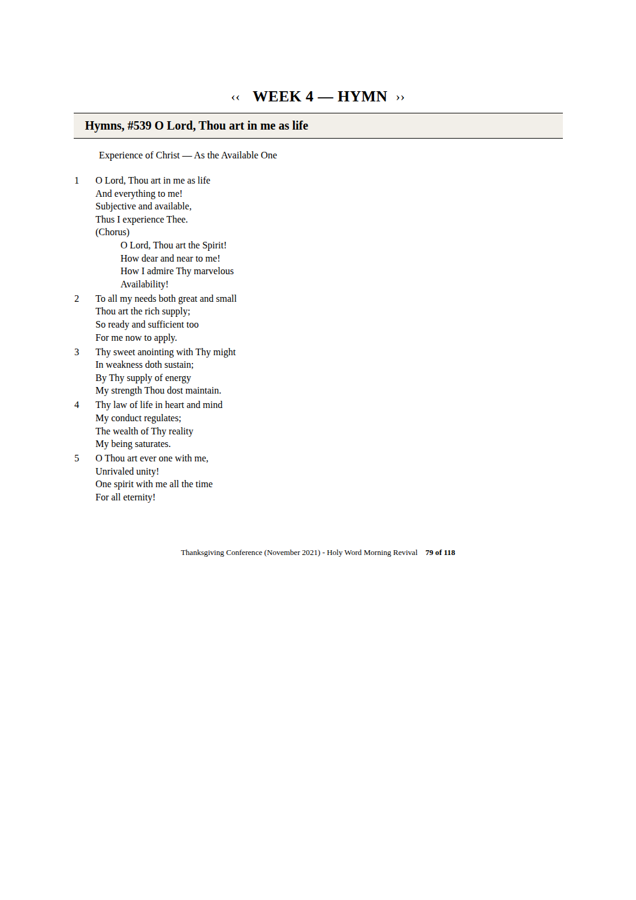‹‹ WEEK 4 — HYMN ››
Hymns, #539 O Lord, Thou art in me as life
Experience of Christ — As the Available One
1
O Lord, Thou art in me as life
And everything to me!
Subjective and available,
Thus I experience Thee.
(Chorus)
O Lord, Thou art the Spirit!
How dear and near to me!
How I admire Thy marvelous
Availability!
2
To all my needs both great and small
Thou art the rich supply;
So ready and sufficient too
For me now to apply.
3
Thy sweet anointing with Thy might
In weakness doth sustain;
By Thy supply of energy
My strength Thou dost maintain.
4
Thy law of life in heart and mind
My conduct regulates;
The wealth of Thy reality
My being saturates.
5
O Thou art ever one with me,
Unrivaled unity!
One spirit with me all the time
For all eternity!
Thanksgiving Conference (November 2021) - Holy Word Morning Revival 79 of 118